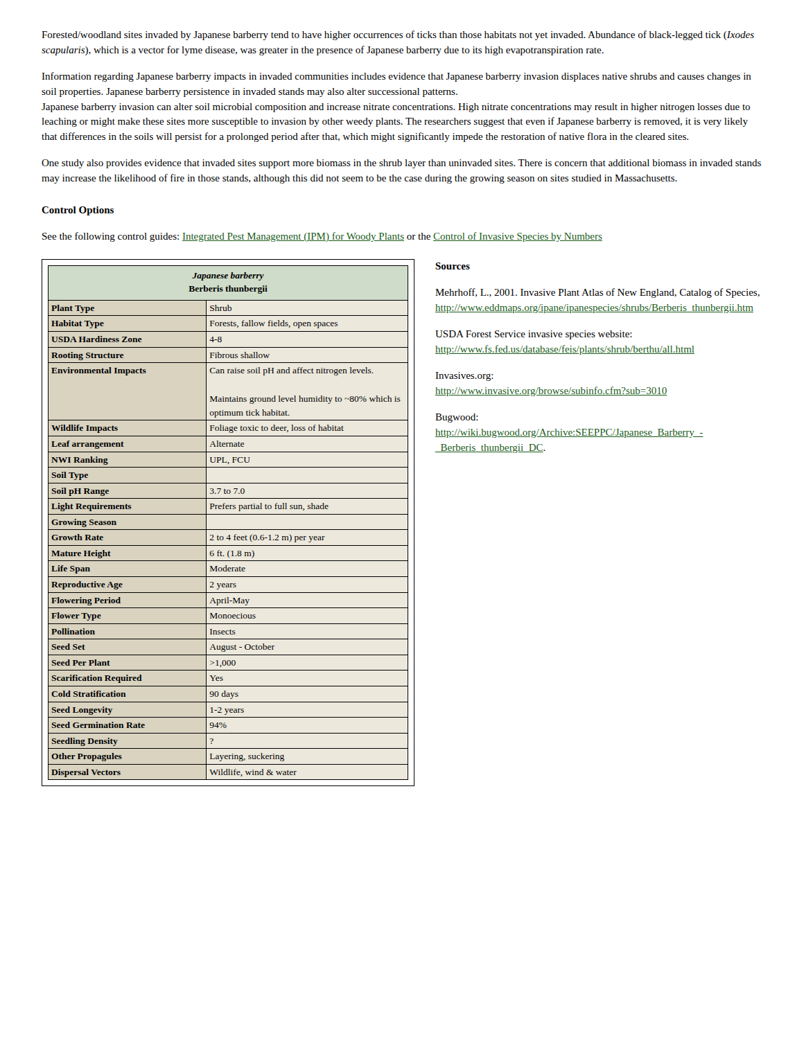Forested/woodland sites invaded by Japanese barberry tend to have higher occurrences of ticks than those habitats not yet invaded. Abundance of black-legged tick (Ixodes scapularis), which is a vector for lyme disease, was greater in the presence of Japanese barberry due to its high evapotranspiration rate.
Information regarding Japanese barberry impacts in invaded communities includes evidence that Japanese barberry invasion displaces native shrubs and causes changes in soil properties. Japanese barberry persistence in invaded stands may also alter successional patterns.
Japanese barberry invasion can alter soil microbial composition and increase nitrate concentrations. High nitrate concentrations may result in higher nitrogen losses due to leaching or might make these sites more susceptible to invasion by other weedy plants. The researchers suggest that even if Japanese barberry is removed, it is very likely that differences in the soils will persist for a prolonged period after that, which might significantly impede the restoration of native flora in the cleared sites.
One study also provides evidence that invaded sites support more biomass in the shrub layer than uninvaded sites. There is concern that additional biomass in invaded stands may increase the likelihood of fire in those stands, although this did not seem to be the case during the growing season on sites studied in Massachusetts.
Control Options
See the following control guides: Integrated Pest Management (IPM) for Woody Plants or the Control of Invasive Species by Numbers
Japanese barberry Berberis thunbergii
| Plant Type | Shrub |
| Habitat Type | Forests, fallow fields, open spaces |
| USDA Hardiness Zone | 4-8 |
| Rooting Structure | Fibrous shallow |
| Environmental Impacts | Can raise soil pH and affect nitrogen levels. Maintains ground level humidity to ~80% which is optimum tick habitat. |
| Wildlife Impacts | Foliage toxic to deer, loss of habitat |
| Leaf arrangement | Alternate |
| NWI Ranking | UPL, FCU |
| Soil Type | |
| Soil pH Range | 3.7 to 7.0 |
| Light Requirements | Prefers partial to full sun, shade |
| Growing Season | |
| Growth Rate | 2 to 4 feet (0.6-1.2 m) per year |
| Mature Height | 6 ft. (1.8 m) |
| Life Span | Moderate |
| Reproductive Age | 2 years |
| Flowering Period | April-May |
| Flower Type | Monoecious |
| Pollination | Insects |
| Seed Set | August - October |
| Seed Per Plant | >1,000 |
| Scarification Required | Yes |
| Cold Stratification | 90 days |
| Seed Longevity | 1-2 years |
| Seed Germination Rate | 94% |
| Seedling Density | ? |
| Other Propagules | Layering, suckering |
| Dispersal Vectors | Wildlife, wind & water |
Sources
Mehrhoff, L., 2001. Invasive Plant Atlas of New England, Catalog of Species,
http://www.eddmaps.org/ipane/ipanespecies/shrubs/Berberis_thunbergii.htm
USDA Forest Service invasive species website:
http://www.fs.fed.us/database/feis/plants/shrub/berthu/all.html
Invasives.org:
http://www.invasive.org/browse/subinfo.cfm?sub=3010
Bugwood:
http://wiki.bugwood.org/Archive:SEEPPC/Japanese_Barberry_-_Berberis_thunbergii_DC.